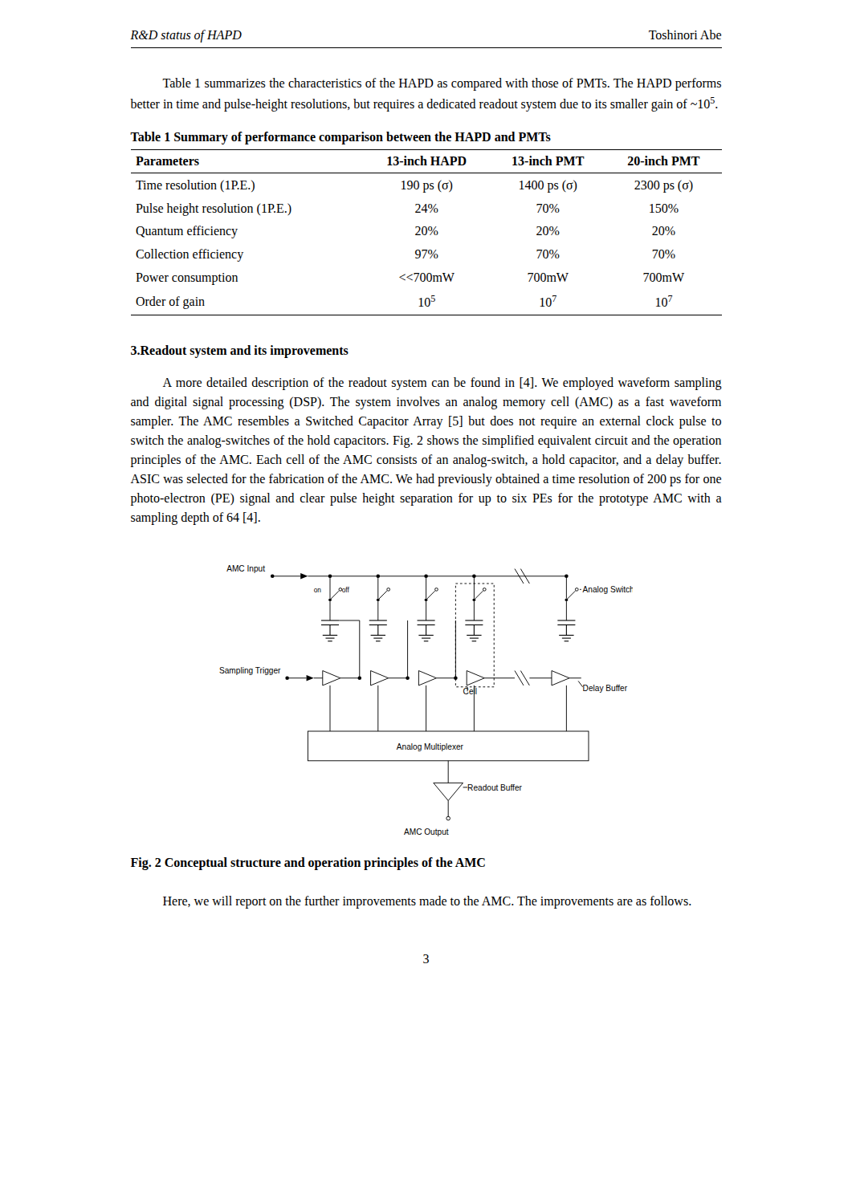R&D status of HAPD Toshinori Abe
Table 1 summarizes the characteristics of the HAPD as compared with those of PMTs. The HAPD performs better in time and pulse-height resolutions, but requires a dedicated readout system due to its smaller gain of ~105.
Table 1 Summary of performance comparison between the HAPD and PMTs
| Parameters | 13-inch HAPD | 13-inch PMT | 20-inch PMT |
| --- | --- | --- | --- |
| Time resolution (1P.E.) | 190 ps (σ) | 1400 ps (σ) | 2300 ps (σ) |
| Pulse height resolution (1P.E.) | 24% | 70% | 150% |
| Quantum efficiency | 20% | 20% | 20% |
| Collection efficiency | 97% | 70% | 70% |
| Power consumption | <<700mW | 700mW | 700mW |
| Order of gain | 10 5 | 10 7 | 10 7 |
3.Readout system and its improvements
A more detailed description of the readout system can be found in [4]. We employed waveform sampling and digital signal processing (DSP). The system involves an analog memory cell (AMC) as a fast waveform sampler. The AMC resembles a Switched Capacitor Array [5] but does not require an external clock pulse to switch the analog-switches of the hold capacitors. Fig. 2 shows the simplified equivalent circuit and the operation principles of the AMC. Each cell of the AMC consists of an analog-switch, a hold capacitor, and a delay buffer. ASIC was selected for the fabrication of the AMC. We had previously obtained a time resolution of 200 ps for one photo-electron (PE) signal and clear pulse height separation for up to six PEs for the prototype AMC with a sampling depth of 64 [4].
AMC Input on off Analog Switch Cell Sampling Trigger Delay Buffer Analog Multiplexer Readout Buffer AMC Output
Fig. 2 Conceptual structure and operation principles of the AMC
Here, we will report on the further improvements made to the AMC. The improvements are as follows.
3